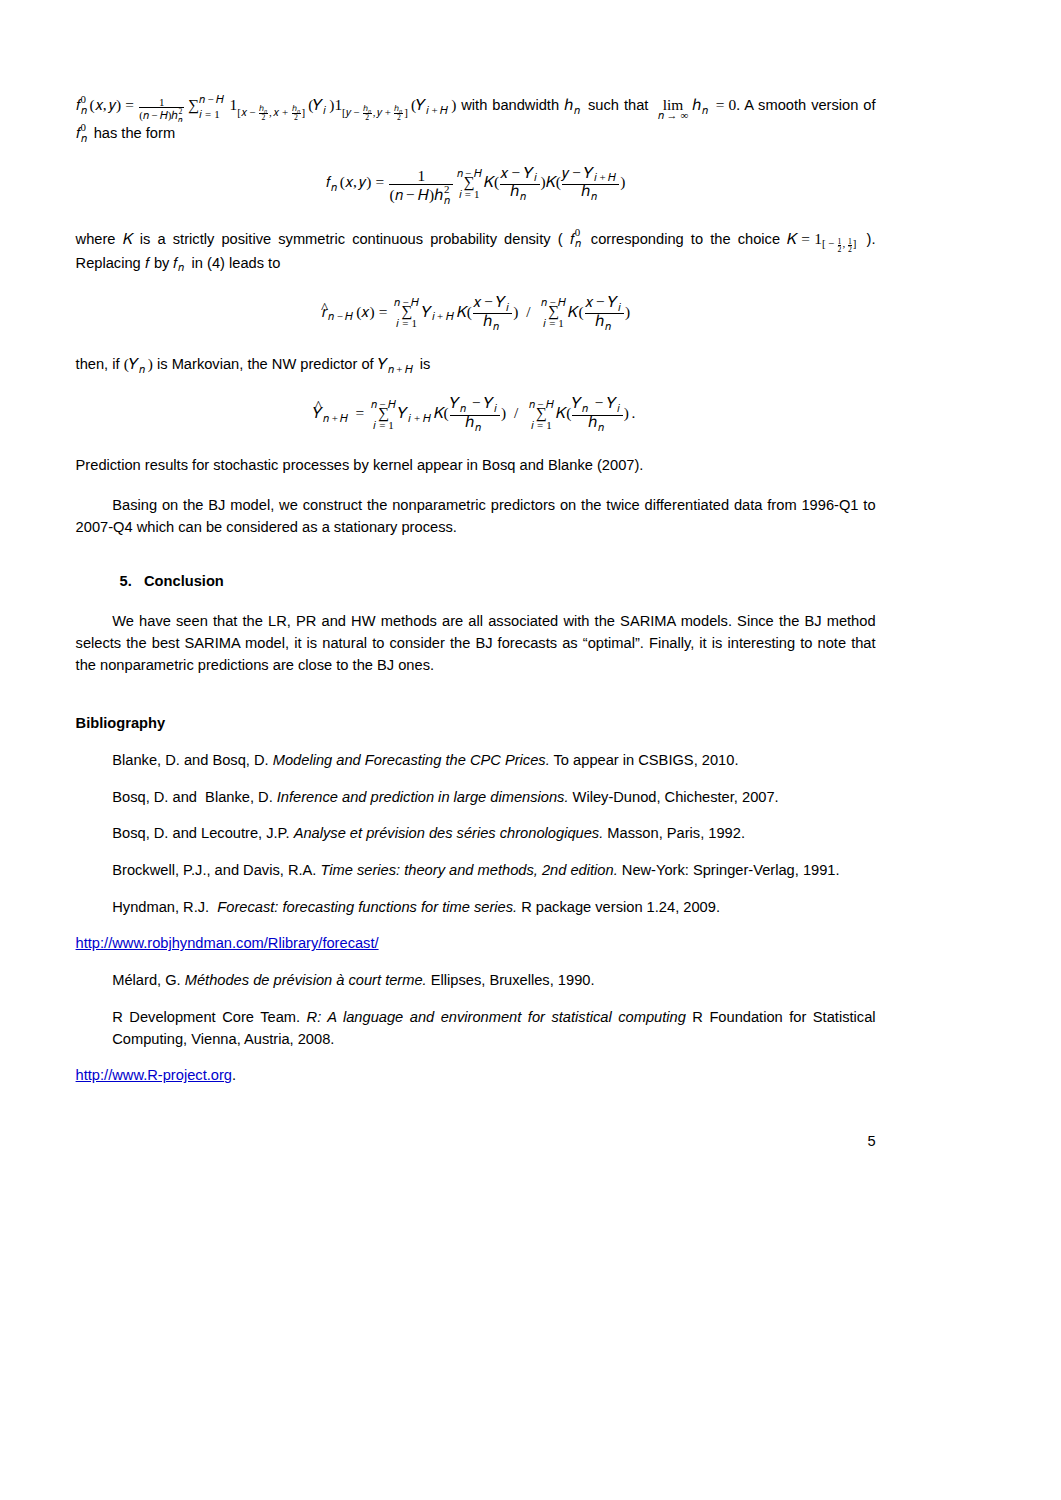fn0 (x,y) = 1 (n−H)hn2 ∑ i=1 n−H 1 [x−hn2,x+hn2] (Yi) 1 [y−hn2,y+hn2] (Yi+H) with bandwidth hn such that limn→∞ hn=0. A smooth version of fn0 has the form
fn (x,y) = 1 (n−H)hn2 ∑ i=1 n−H K( x−Yihn ) K( y−Yi+Hhn )
where K is a strictly positive symmetric continuous probability density ( fn0 corresponding to the choice K= 1[−12,12] ). Replacing f by fn in (4) leads to
r^n−H (x) = ∑ i=1 n−H Yi+H K( x−Yihn ) / ∑ i=1 n−H K( x−Yihn )
then, if (Yn) is Markovian, the NW predictor of Yn+H is
Y^n+H = ∑ i=1 n−H Yi+H K( Yn−Yihn ) / ∑ i=1 n−H K( Yn−Yihn ) .
Prediction results for stochastic processes by kernel appear in Bosq and Blanke (2007).
Basing on the BJ model, we construct the nonparametric predictors on the twice differentiated data from 1996-Q1 to 2007-Q4 which can be considered as a stationary process.
5. Conclusion
We have seen that the LR, PR and HW methods are all associated with the SARIMA models. Since the BJ method selects the best SARIMA model, it is natural to consider the BJ forecasts as “optimal”. Finally, it is interesting to note that the nonparametric predictions are close to the BJ ones.
Bibliography
Blanke, D. and Bosq, D. Modeling and Forecasting the CPC Prices. To appear in CSBIGS, 2010.
Bosq, D. and Blanke, D. Inference and prediction in large dimensions. Wiley-Dunod, Chichester, 2007.
Bosq, D. and Lecoutre, J.P. Analyse et prévision des séries chronologiques. Masson, Paris, 1992.
Brockwell, P.J., and Davis, R.A. Time series: theory and methods, 2nd edition. New-York: Springer-Verlag, 1991.
Hyndman, R.J. Forecast: forecasting functions for time series. R package version 1.24, 2009.
http://www.robjhyndman.com/Rlibrary/forecast/
Mélard, G. Méthodes de prévision à court terme. Ellipses, Bruxelles, 1990.
R Development Core Team. R: A language and environment for statistical computing R Foundation for Statistical Computing, Vienna, Austria, 2008.
http://www.R-project.org.
5